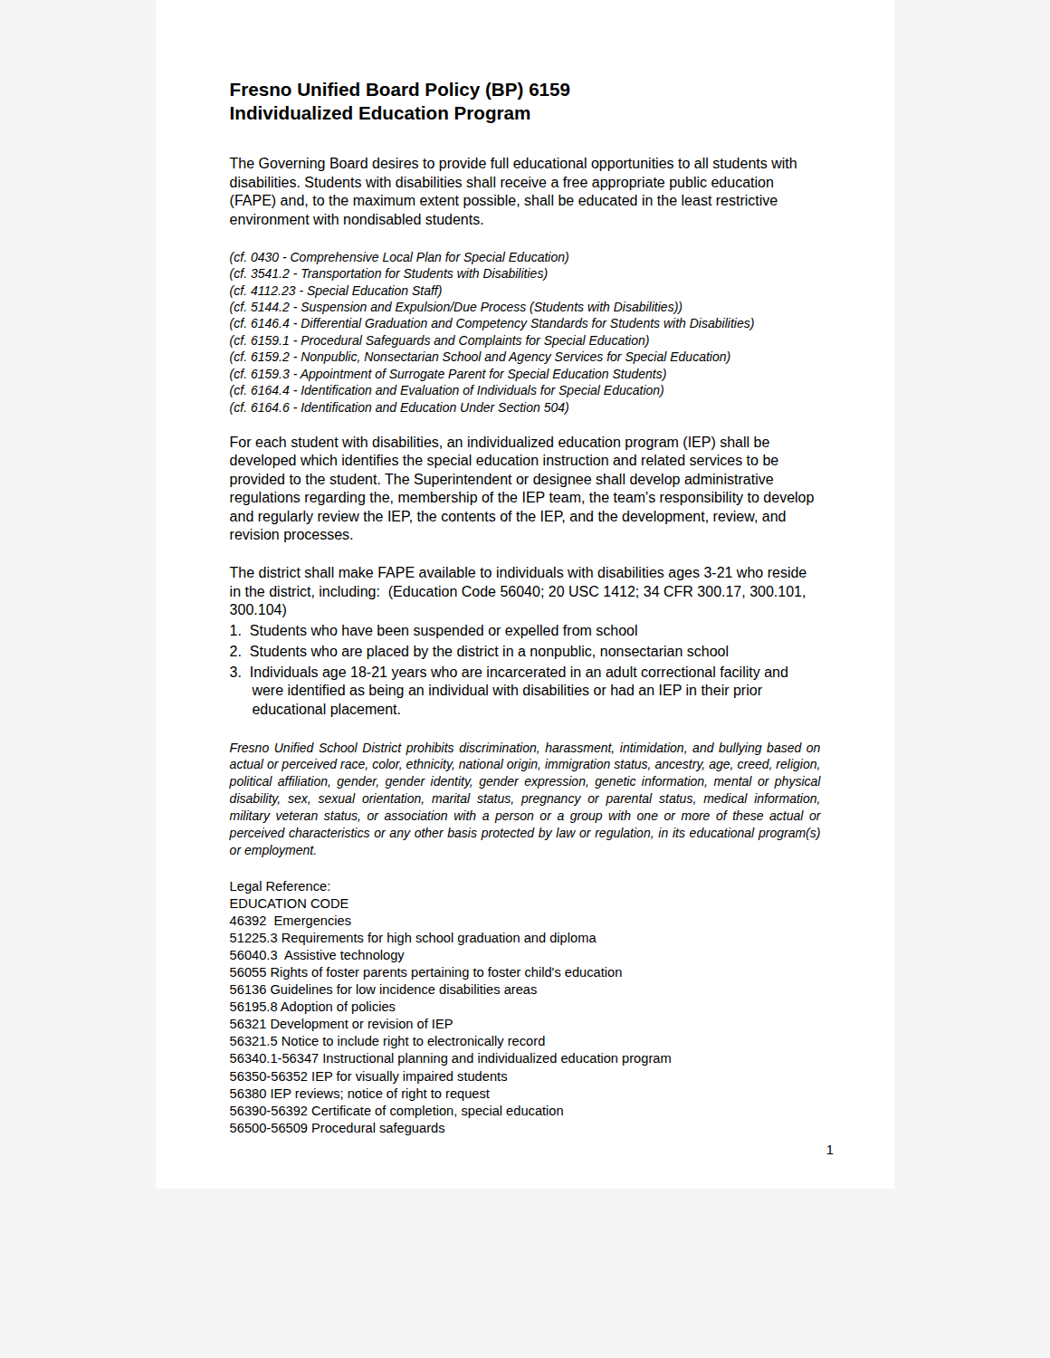Fresno Unified Board Policy (BP) 6159 Individualized Education Program
The Governing Board desires to provide full educational opportunities to all students with disabilities. Students with disabilities shall receive a free appropriate public education (FAPE) and, to the maximum extent possible, shall be educated in the least restrictive environment with nondisabled students.
(cf. 0430 - Comprehensive Local Plan for Special Education) (cf. 3541.2 - Transportation for Students with Disabilities) (cf. 4112.23 - Special Education Staff) (cf. 5144.2 - Suspension and Expulsion/Due Process (Students with Disabilities)) (cf. 6146.4 - Differential Graduation and Competency Standards for Students with Disabilities) (cf. 6159.1 - Procedural Safeguards and Complaints for Special Education) (cf. 6159.2 - Nonpublic, Nonsectarian School and Agency Services for Special Education) (cf. 6159.3 - Appointment of Surrogate Parent for Special Education Students) (cf. 6164.4 - Identification and Evaluation of Individuals for Special Education) (cf. 6164.6 - Identification and Education Under Section 504)
For each student with disabilities, an individualized education program (IEP) shall be developed which identifies the special education instruction and related services to be provided to the student. The Superintendent or designee shall develop administrative regulations regarding the, membership of the IEP team, the team's responsibility to develop and regularly review the IEP, the contents of the IEP, and the development, review, and revision processes.
The district shall make FAPE available to individuals with disabilities ages 3-21 who reside in the district, including: (Education Code 56040; 20 USC 1412; 34 CFR 300.17, 300.101, 300.104)
1. Students who have been suspended or expelled from school
2. Students who are placed by the district in a nonpublic, nonsectarian school
3. Individuals age 18-21 years who are incarcerated in an adult correctional facility and were identified as being an individual with disabilities or had an IEP in their prior educational placement.
Fresno Unified School District prohibits discrimination, harassment, intimidation, and bullying based on actual or perceived race, color, ethnicity, national origin, immigration status, ancestry, age, creed, religion, political affiliation, gender, gender identity, gender expression, genetic information, mental or physical disability, sex, sexual orientation, marital status, pregnancy or parental status, medical information, military veteran status, or association with a person or a group with one or more of these actual or perceived characteristics or any other basis protected by law or regulation, in its educational program(s) or employment.
Legal Reference: EDUCATION CODE 46392 Emergencies 51225.3 Requirements for high school graduation and diploma 56040.3 Assistive technology 56055 Rights of foster parents pertaining to foster child's education 56136 Guidelines for low incidence disabilities areas 56195.8 Adoption of policies 56321 Development or revision of IEP 56321.5 Notice to include right to electronically record 56340.1-56347 Instructional planning and individualized education program 56350-56352 IEP for visually impaired students 56380 IEP reviews; notice of right to request 56390-56392 Certificate of completion, special education 56500-56509 Procedural safeguards
1